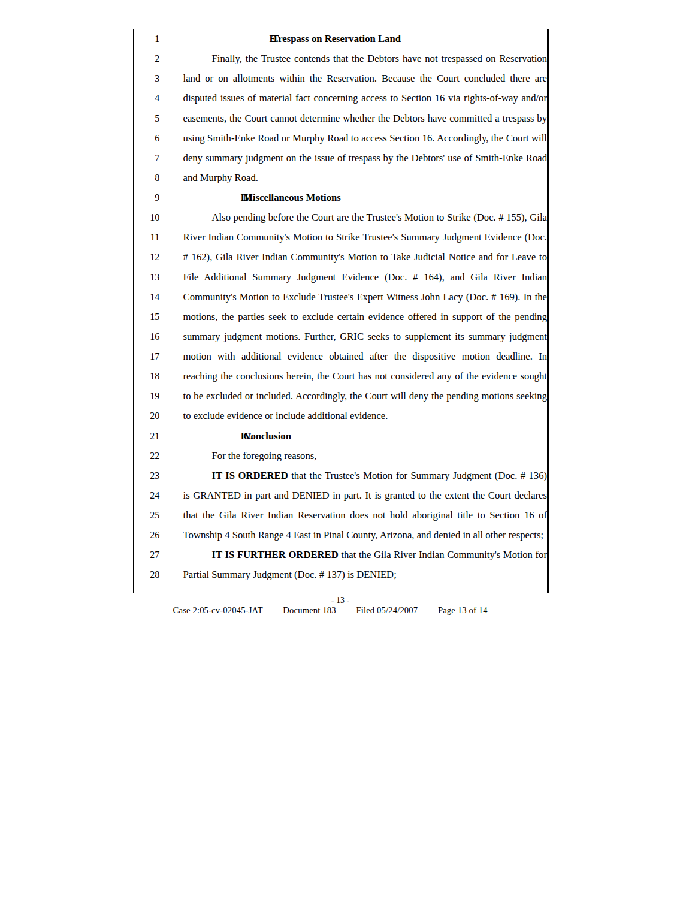1
2
3
4
5
6
7
8
9
10
11
12
13
14
15
16
17
18
19
20
21
22
23
24
25
26
27
28
E. Trespass on Reservation Land
Finally, the Trustee contends that the Debtors have not trespassed on Reservation land or on allotments within the Reservation. Because the Court concluded there are disputed issues of material fact concerning access to Section 16 via rights-of-way and/or easements, the Court cannot determine whether the Debtors have committed a trespass by using Smith-Enke Road or Murphy Road to access Section 16. Accordingly, the Court will deny summary judgment on the issue of trespass by the Debtors' use of Smith-Enke Road and Murphy Road.
III. Miscellaneous Motions
Also pending before the Court are the Trustee's Motion to Strike (Doc. # 155), Gila River Indian Community's Motion to Strike Trustee's Summary Judgment Evidence (Doc. # 162), Gila River Indian Community's Motion to Take Judicial Notice and for Leave to File Additional Summary Judgment Evidence (Doc. # 164), and Gila River Indian Community's Motion to Exclude Trustee's Expert Witness John Lacy (Doc. # 169). In the motions, the parties seek to exclude certain evidence offered in support of the pending summary judgment motions. Further, GRIC seeks to supplement its summary judgment motion with additional evidence obtained after the dispositive motion deadline. In reaching the conclusions herein, the Court has not considered any of the evidence sought to be excluded or included. Accordingly, the Court will deny the pending motions seeking to exclude evidence or include additional evidence.
IV. Conclusion
For the foregoing reasons,
IT IS ORDERED that the Trustee's Motion for Summary Judgment (Doc. # 136) is GRANTED in part and DENIED in part. It is granted to the extent the Court declares that the Gila River Indian Reservation does not hold aboriginal title to Section 16 of Township 4 South Range 4 East in Pinal County, Arizona, and denied in all other respects;
IT IS FURTHER ORDERED that the Gila River Indian Community's Motion for Partial Summary Judgment (Doc. # 137) is DENIED;
- 13 -
Case 2:05-cv-02045-JAT Document 183 Filed 05/24/2007 Page 13 of 14